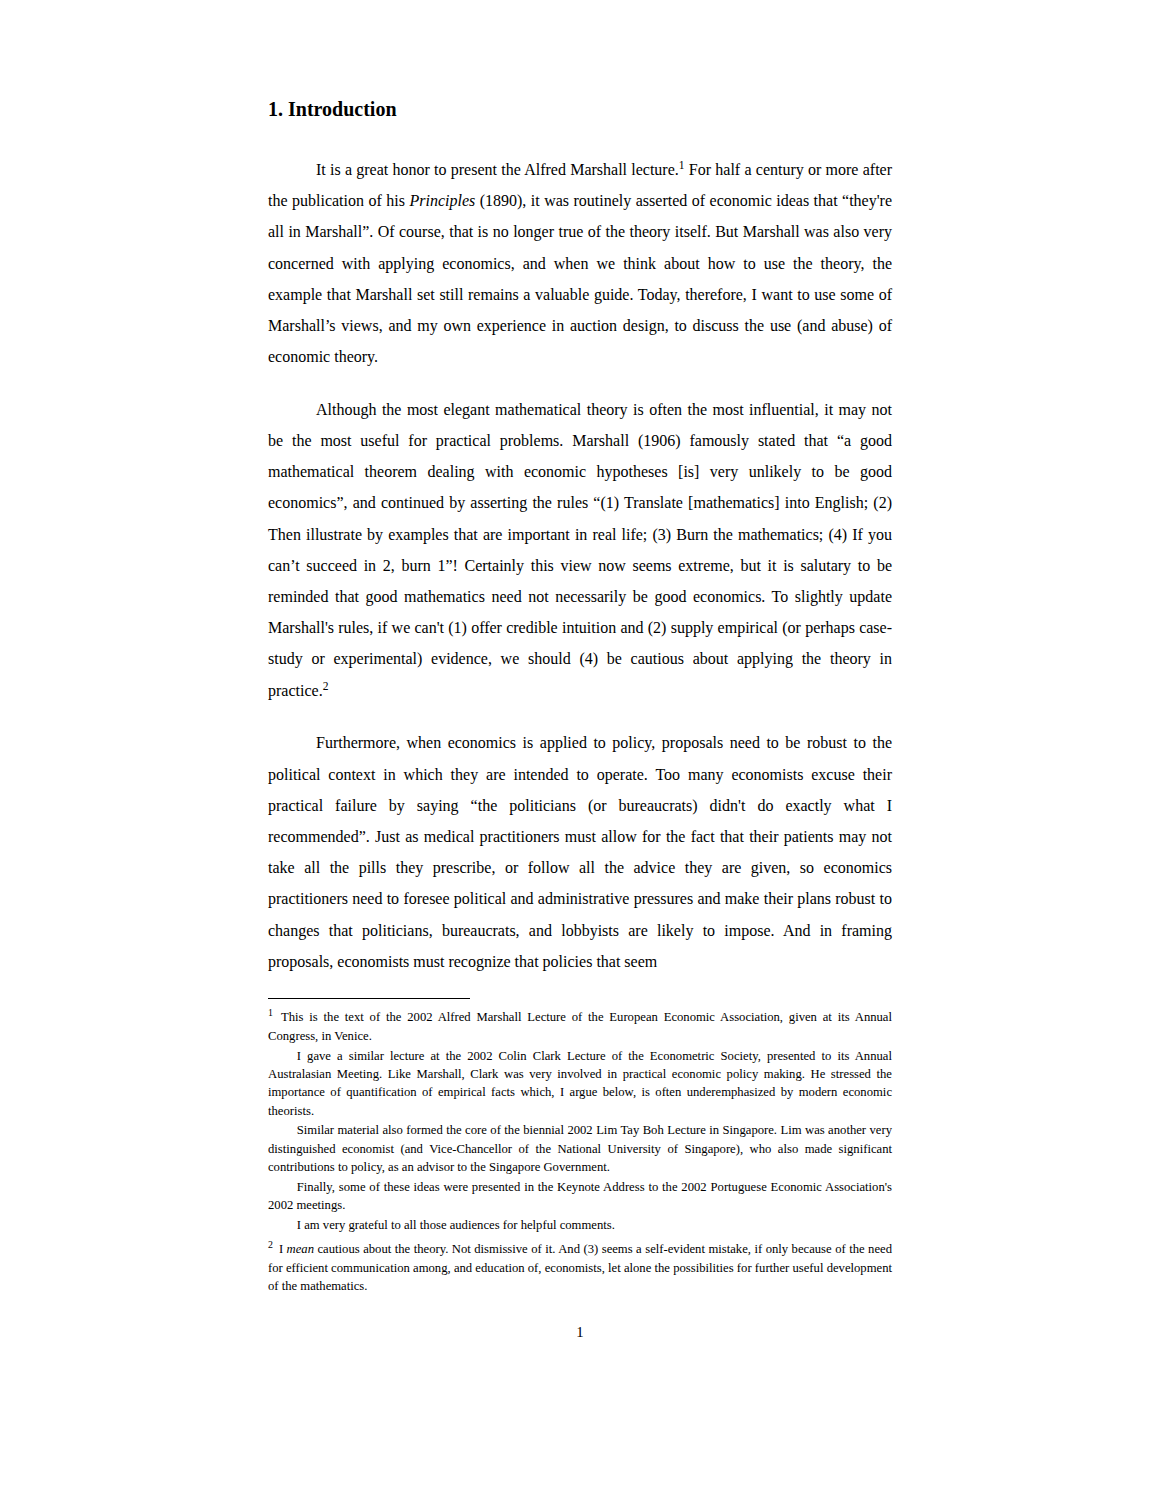1. Introduction
It is a great honor to present the Alfred Marshall lecture.1 For half a century or more after the publication of his Principles (1890), it was routinely asserted of economic ideas that “they're all in Marshall”. Of course, that is no longer true of the theory itself. But Marshall was also very concerned with applying economics, and when we think about how to use the theory, the example that Marshall set still remains a valuable guide. Today, therefore, I want to use some of Marshall’s views, and my own experience in auction design, to discuss the use (and abuse) of economic theory.
Although the most elegant mathematical theory is often the most influential, it may not be the most useful for practical problems. Marshall (1906) famously stated that “a good mathematical theorem dealing with economic hypotheses [is] very unlikely to be good economics”, and continued by asserting the rules “(1) Translate [mathematics] into English; (2) Then illustrate by examples that are important in real life; (3) Burn the mathematics; (4) If you can’t succeed in 2, burn 1”! Certainly this view now seems extreme, but it is salutary to be reminded that good mathematics need not necessarily be good economics. To slightly update Marshall's rules, if we can't (1) offer credible intuition and (2) supply empirical (or perhaps case-study or experimental) evidence, we should (4) be cautious about applying the theory in practice.2
Furthermore, when economics is applied to policy, proposals need to be robust to the political context in which they are intended to operate. Too many economists excuse their practical failure by saying “the politicians (or bureaucrats) didn't do exactly what I recommended”. Just as medical practitioners must allow for the fact that their patients may not take all the pills they prescribe, or follow all the advice they are given, so economics practitioners need to foresee political and administrative pressures and make their plans robust to changes that politicians, bureaucrats, and lobbyists are likely to impose. And in framing proposals, economists must recognize that policies that seem
1 This is the text of the 2002 Alfred Marshall Lecture of the European Economic Association, given at its Annual Congress, in Venice. I gave a similar lecture at the 2002 Colin Clark Lecture of the Econometric Society, presented to its Annual Australasian Meeting. Like Marshall, Clark was very involved in practical economic policy making. He stressed the importance of quantification of empirical facts which, I argue below, is often underemphasized by modern economic theorists. Similar material also formed the core of the biennial 2002 Lim Tay Boh Lecture in Singapore. Lim was another very distinguished economist (and Vice-Chancellor of the National University of Singapore), who also made significant contributions to policy, as an advisor to the Singapore Government. Finally, some of these ideas were presented in the Keynote Address to the 2002 Portuguese Economic Association's 2002 meetings. I am very grateful to all those audiences for helpful comments.
2 I mean cautious about the theory. Not dismissive of it. And (3) seems a self-evident mistake, if only because of the need for efficient communication among, and education of, economists, let alone the possibilities for further useful development of the mathematics.
1